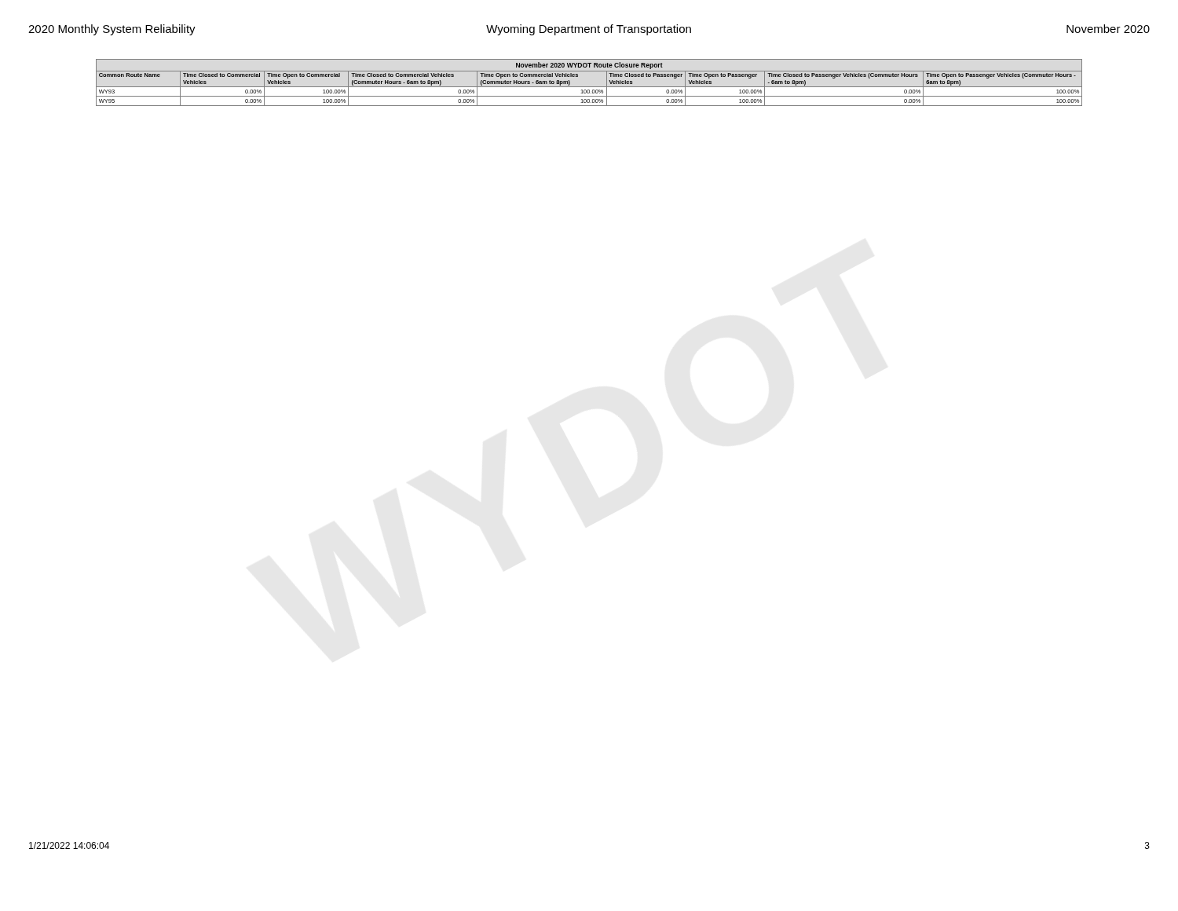WYDOT
2020 Monthly System Reliability
Wyoming Department of Transportation
November 2020
November 2020 WYDOT Route Closure Report
| Common Route Name | Time Closed to Commercial Vehicles | Time Open to Commercial Vehicles | Time Closed to Commercial Vehicles (Commuter Hours - 6am to 8pm) | Time Open to Commercial Vehicles (Commuter Hours - 6am to 8pm) | Time Closed to Passenger Vehicles | Time Open to Passenger Vehicles | Time Closed to Passenger Vehicles (Commuter Hours - 6am to 8pm) | Time Open to Passenger Vehicles (Commuter Hours - 6am to 8pm) |
| --- | --- | --- | --- | --- | --- | --- | --- | --- |
| WY93 | 0.00% | 100.00% | 0.00% | 100.00% | 0.00% | 100.00% | 0.00% | 100.00% |
| WY95 | 0.00% | 100.00% | 0.00% | 100.00% | 0.00% | 100.00% | 0.00% | 100.00% |
1/21/2022 14:06:04
3